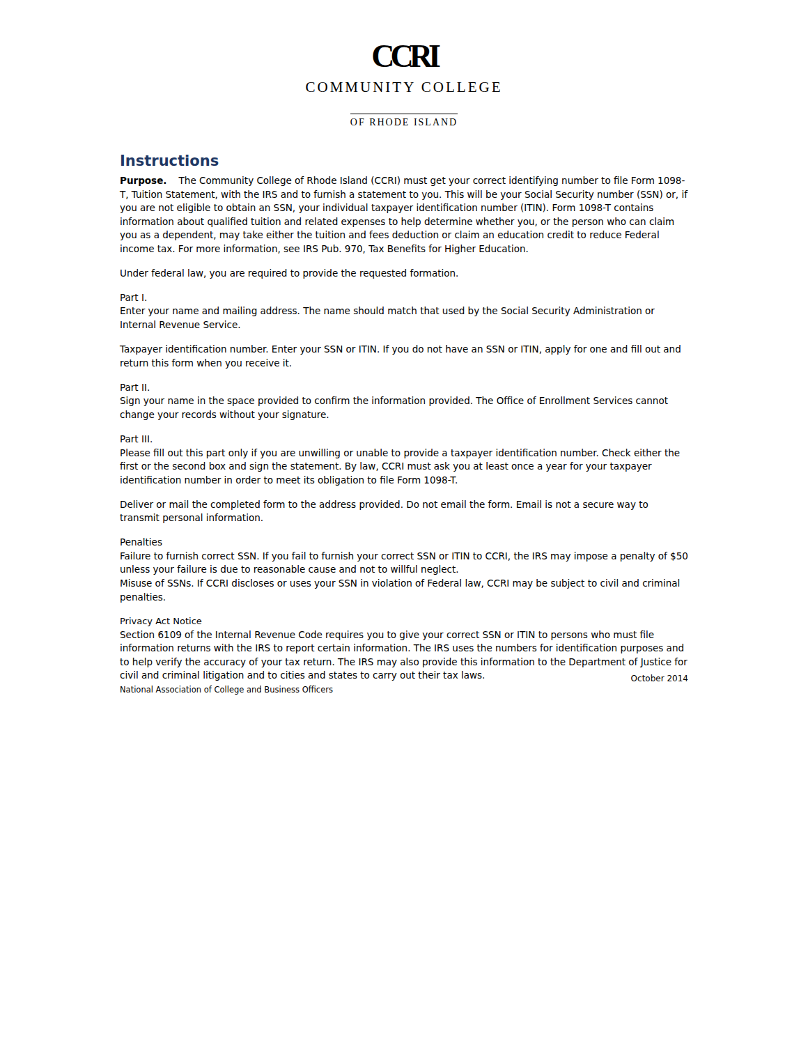CCRI
COMMUNITY COLLEGE
OF RHODE ISLAND
Instructions
Purpose. The Community College of Rhode Island (CCRI) must get your correct identifying number to file Form 1098-T, Tuition Statement, with the IRS and to furnish a statement to you. This will be your Social Security number (SSN) or, if you are not eligible to obtain an SSN, your individual taxpayer identification number (ITIN). Form 1098-T contains information about qualified tuition and related expenses to help determine whether you, or the person who can claim you as a dependent, may take either the tuition and fees deduction or claim an education credit to reduce Federal income tax. For more information, see IRS Pub. 970, Tax Benefits for Higher Education.
Under federal law, you are required to provide the requested formation.
Part I.
Enter your name and mailing address. The name should match that used by the Social Security Administration or Internal Revenue Service.
Taxpayer identification number. Enter your SSN or ITIN. If you do not have an SSN or ITIN, apply for one and fill out and return this form when you receive it.
Part II.
Sign your name in the space provided to confirm the information provided. The Office of Enrollment Services cannot change your records without your signature.
Part III.
Please fill out this part only if you are unwilling or unable to provide a taxpayer identification number. Check either the first or the second box and sign the statement. By law, CCRI must ask you at least once a year for your taxpayer identification number in order to meet its obligation to file Form 1098-T.
Deliver or mail the completed form to the address provided. Do not email the form. Email is not a secure way to transmit personal information.
Penalties
Failure to furnish correct SSN. If you fail to furnish your correct SSN or ITIN to CCRI, the IRS may impose a penalty of $50 unless your failure is due to reasonable cause and not to willful neglect.
Misuse of SSNs. If CCRI discloses or uses your SSN in violation of Federal law, CCRI may be subject to civil and criminal penalties.
Privacy Act Notice
Section 6109 of the Internal Revenue Code requires you to give your correct SSN or ITIN to persons who must file information returns with the IRS to report certain information. The IRS uses the numbers for identification purposes and to help verify the accuracy of your tax return. The IRS may also provide this information to the Department of Justice for civil and criminal litigation and to cities and states to carry out their tax laws.
National Association of College and Business Officers
October 2014